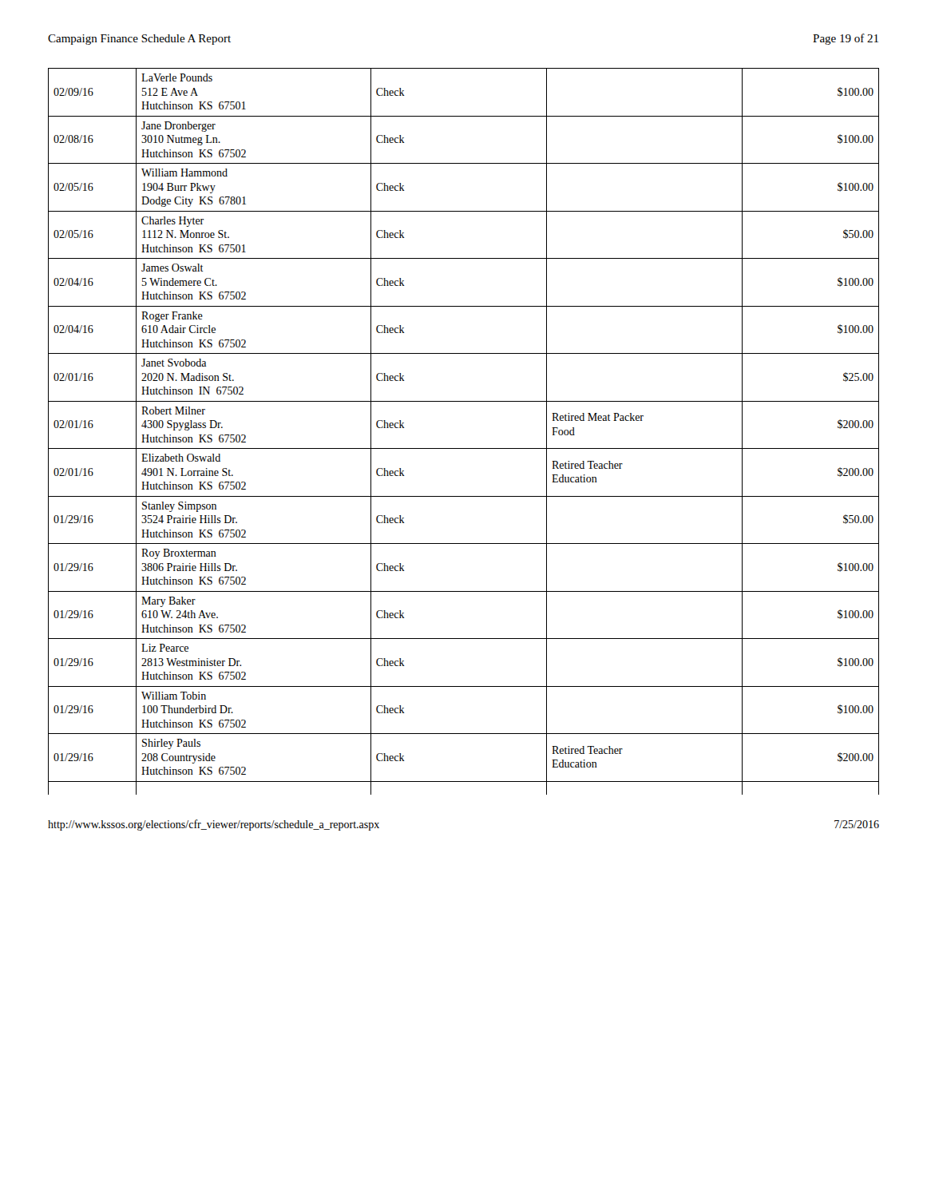Campaign Finance Schedule A Report
Page 19 of 21
| 02/09/16 | LaVerle Pounds 512 E Ave A Hutchinson KS 67501 | Check | | $100.00 |
| 02/08/16 | Jane Dronberger 3010 Nutmeg Ln. Hutchinson KS 67502 | Check | | $100.00 |
| 02/05/16 | William Hammond 1904 Burr Pkwy Dodge City KS 67801 | Check | | $100.00 |
| 02/05/16 | Charles Hyter 1112 N. Monroe St. Hutchinson KS 67501 | Check | | $50.00 |
| 02/04/16 | James Oswalt 5 Windemere Ct. Hutchinson KS 67502 | Check | | $100.00 |
| 02/04/16 | Roger Franke 610 Adair Circle Hutchinson KS 67502 | Check | | $100.00 |
| 02/01/16 | Janet Svoboda 2020 N. Madison St. Hutchinson IN 67502 | Check | | $25.00 |
| 02/01/16 | Robert Milner 4300 Spyglass Dr. Hutchinson KS 67502 | Check | Retired Meat Packer Food | $200.00 |
| 02/01/16 | Elizabeth Oswald 4901 N. Lorraine St. Hutchinson KS 67502 | Check | Retired Teacher Education | $200.00 |
| 01/29/16 | Stanley Simpson 3524 Prairie Hills Dr. Hutchinson KS 67502 | Check | | $50.00 |
| 01/29/16 | Roy Broxterman 3806 Prairie Hills Dr. Hutchinson KS 67502 | Check | | $100.00 |
| 01/29/16 | Mary Baker 610 W. 24th Ave. Hutchinson KS 67502 | Check | | $100.00 |
| 01/29/16 | Liz Pearce 2813 Westminister Dr. Hutchinson KS 67502 | Check | | $100.00 |
| 01/29/16 | William Tobin 100 Thunderbird Dr. Hutchinson KS 67502 | Check | | $100.00 |
| 01/29/16 | Shirley Pauls 208 Countryside Hutchinson KS 67502 | Check | Retired Teacher Education | $200.00 |
http://www.kssos.org/elections/cfr_viewer/reports/schedule_a_report.aspx
7/25/2016